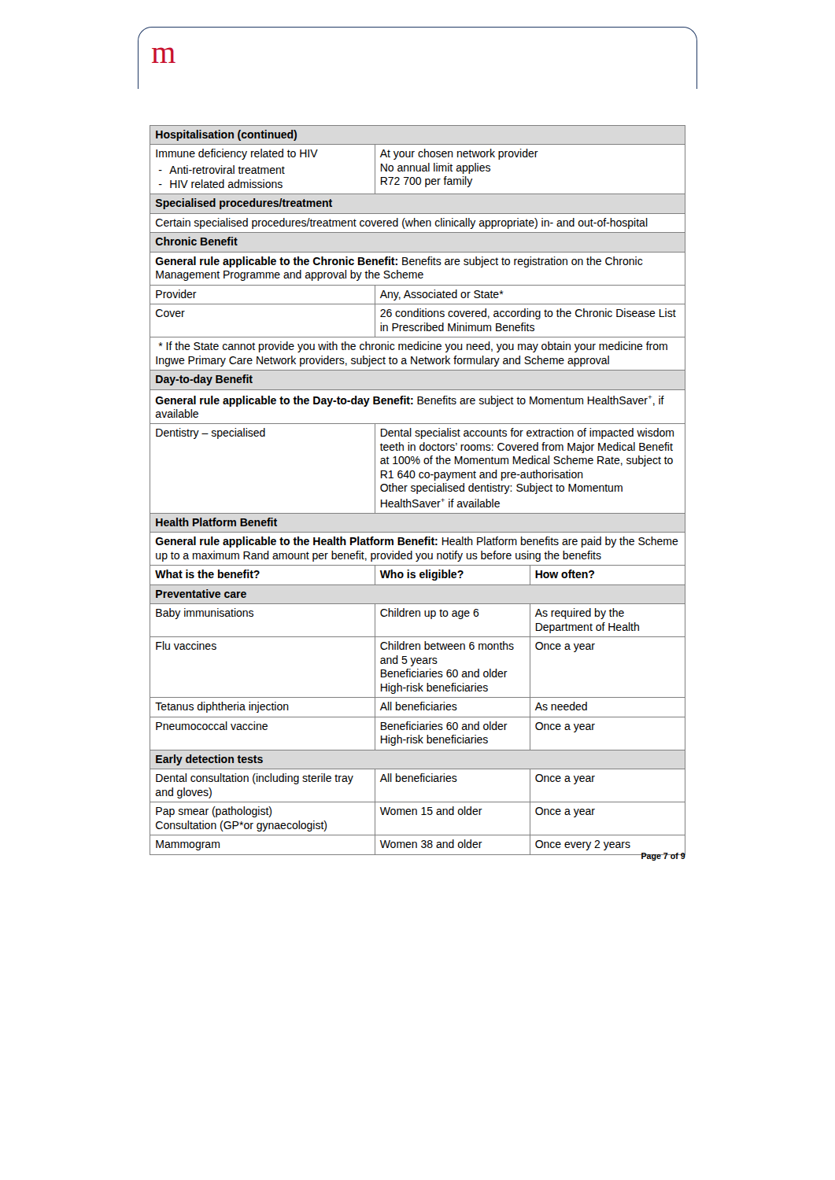m
| Hospitalisation (continued) |
| Immune deficiency related to HIV Anti-retroviral treatment HIV related admissions | At your chosen network provider No annual limit applies R72 700 per family |
| Specialised procedures/treatment |
| Certain specialised procedures/treatment covered (when clinically appropriate) in- and out-of-hospital |
| Chronic Benefit |
| General rule applicable to the Chronic Benefit: Benefits are subject to registration on the Chronic Management Programme and approval by the Scheme |
| Provider | Any, Associated or State* |
| Cover | 26 conditions covered, according to the Chronic Disease List in Prescribed Minimum Benefits |
| * If the State cannot provide you with the chronic medicine you need, you may obtain your medicine from Ingwe Primary Care Network providers, subject to a Network formulary and Scheme approval |
| Day-to-day Benefit |
| General rule applicable to the Day-to-day Benefit: Benefits are subject to Momentum HealthSaver + , if available |
| Dentistry – specialised | Dental specialist accounts for extraction of impacted wisdom teeth in doctors’ rooms: Covered from Major Medical Benefit at 100% of the Momentum Medical Scheme Rate, subject to R1 640 co-payment and pre-authorisation Other specialised dentistry: Subject to Momentum HealthSaver + if available |
| Health Platform Benefit |
| General rule applicable to the Health Platform Benefit: Health Platform benefits are paid by the Scheme up to a maximum Rand amount per benefit, provided you notify us before using the benefits |
| What is the benefit? | Who is eligible? | How often? |
| Preventative care |
| Baby immunisations | Children up to age 6 | As required by the Department of Health |
| Flu vaccines | Children between 6 months and 5 years Beneficiaries 60 and older High-risk beneficiaries | Once a year |
| Tetanus diphtheria injection | All beneficiaries | As needed |
| Pneumococcal vaccine | Beneficiaries 60 and older High-risk beneficiaries | Once a year |
| Early detection tests |
| Dental consultation (including sterile tray and gloves) | All beneficiaries | Once a year |
| Pap smear (pathologist) Consultation (GP*or gynaecologist) | Women 15 and older | Once a year |
| Mammogram | Women 38 and older | Once every 2 years |
Page 7 of 9